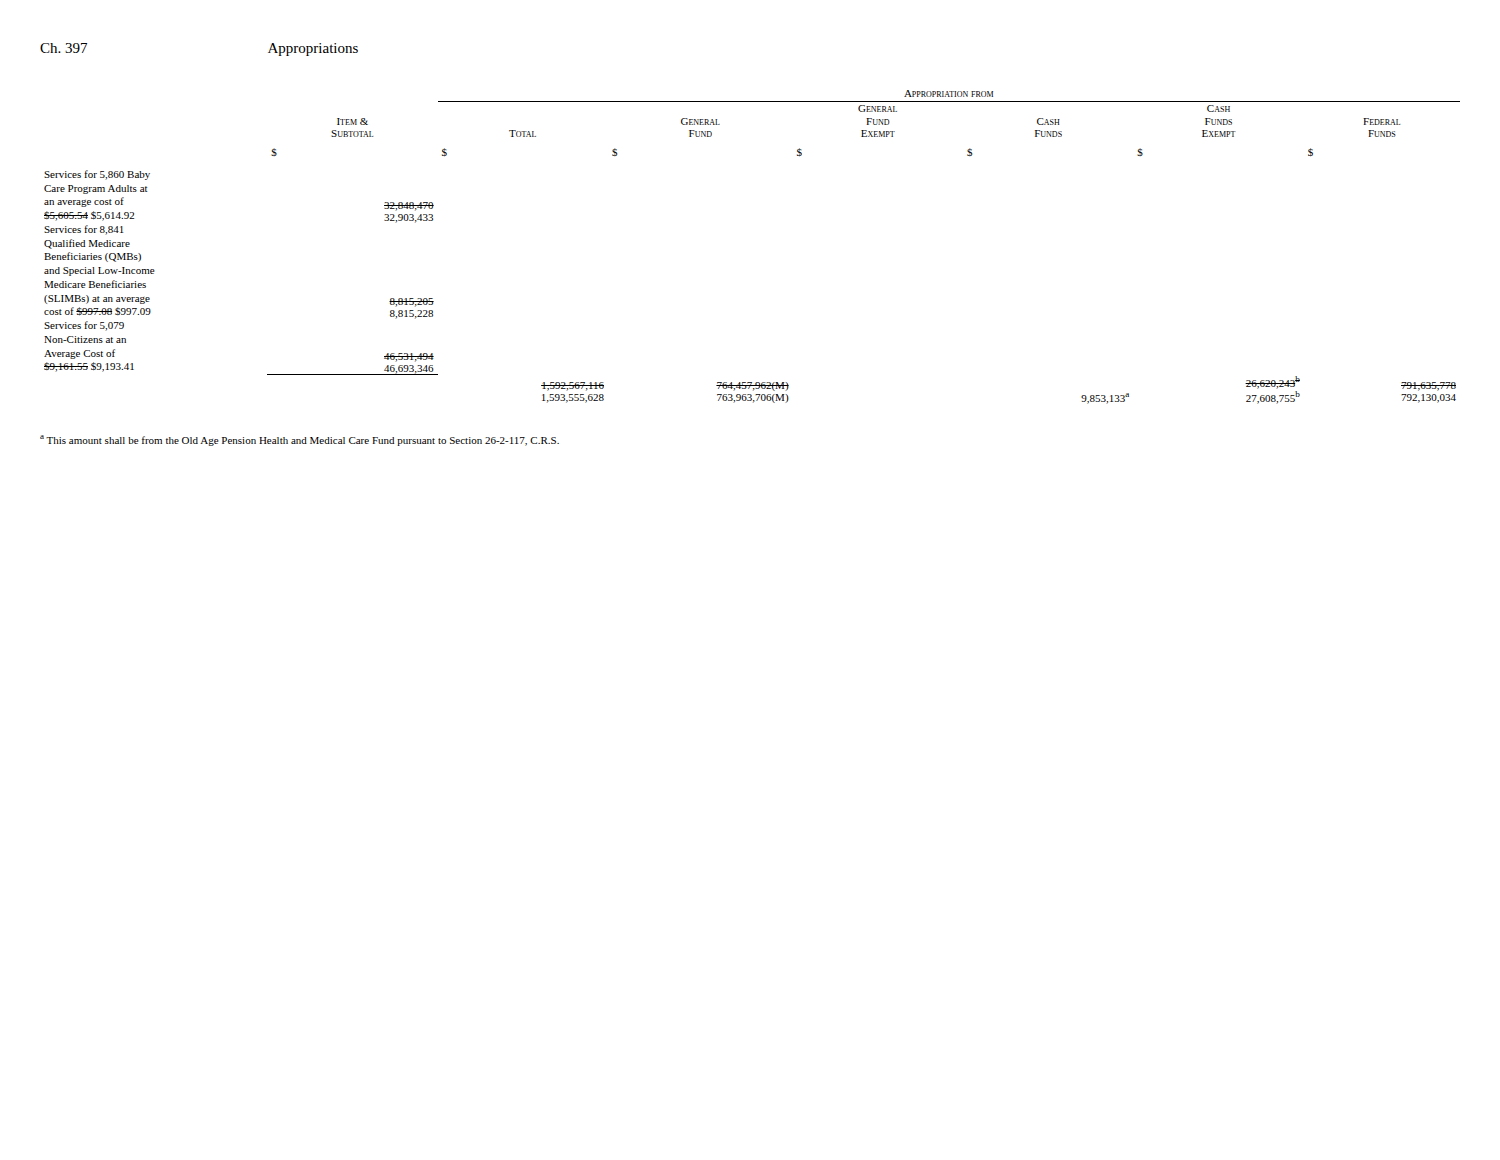Ch. 397
Appropriations
| | | Appropriation from |
| | Item & Subtotal | Total | General Fund | General Fund Exempt | Cash Funds | Cash Funds Exempt | Federal Funds |
| | $ | $ | $ | $ | $ | $ | $ |
| Services for 5,860 Baby Care Program Adults at an average cost of $5,605.54 $5,614.92 | 32,848,470 32,903,433 | | | | | | |
| Services for 8,841 Qualified Medicare Beneficiaries (QMBs) and Special Low-Income Medicare Beneficiaries (SLIMBs) at an average cost of $997.08 $997.09 | 8,815,205 8,815,228 | | | | | | |
| Services for 5,079 Non-Citizens at an Average Cost of $9,161.55 $9,193.41 | 46,531,494 46,693,346 | | | | | | |
| | | 1,592,567,116 1,593,555,628 | 764,457,962(M) 763,963,706(M) | | 9,853,133 a | 26,620,243 b 27,608,755 b | 791,635,778 792,130,034 |
a This amount shall be from the Old Age Pension Health and Medical Care Fund pursuant to Section 26-2-117, C.R.S.